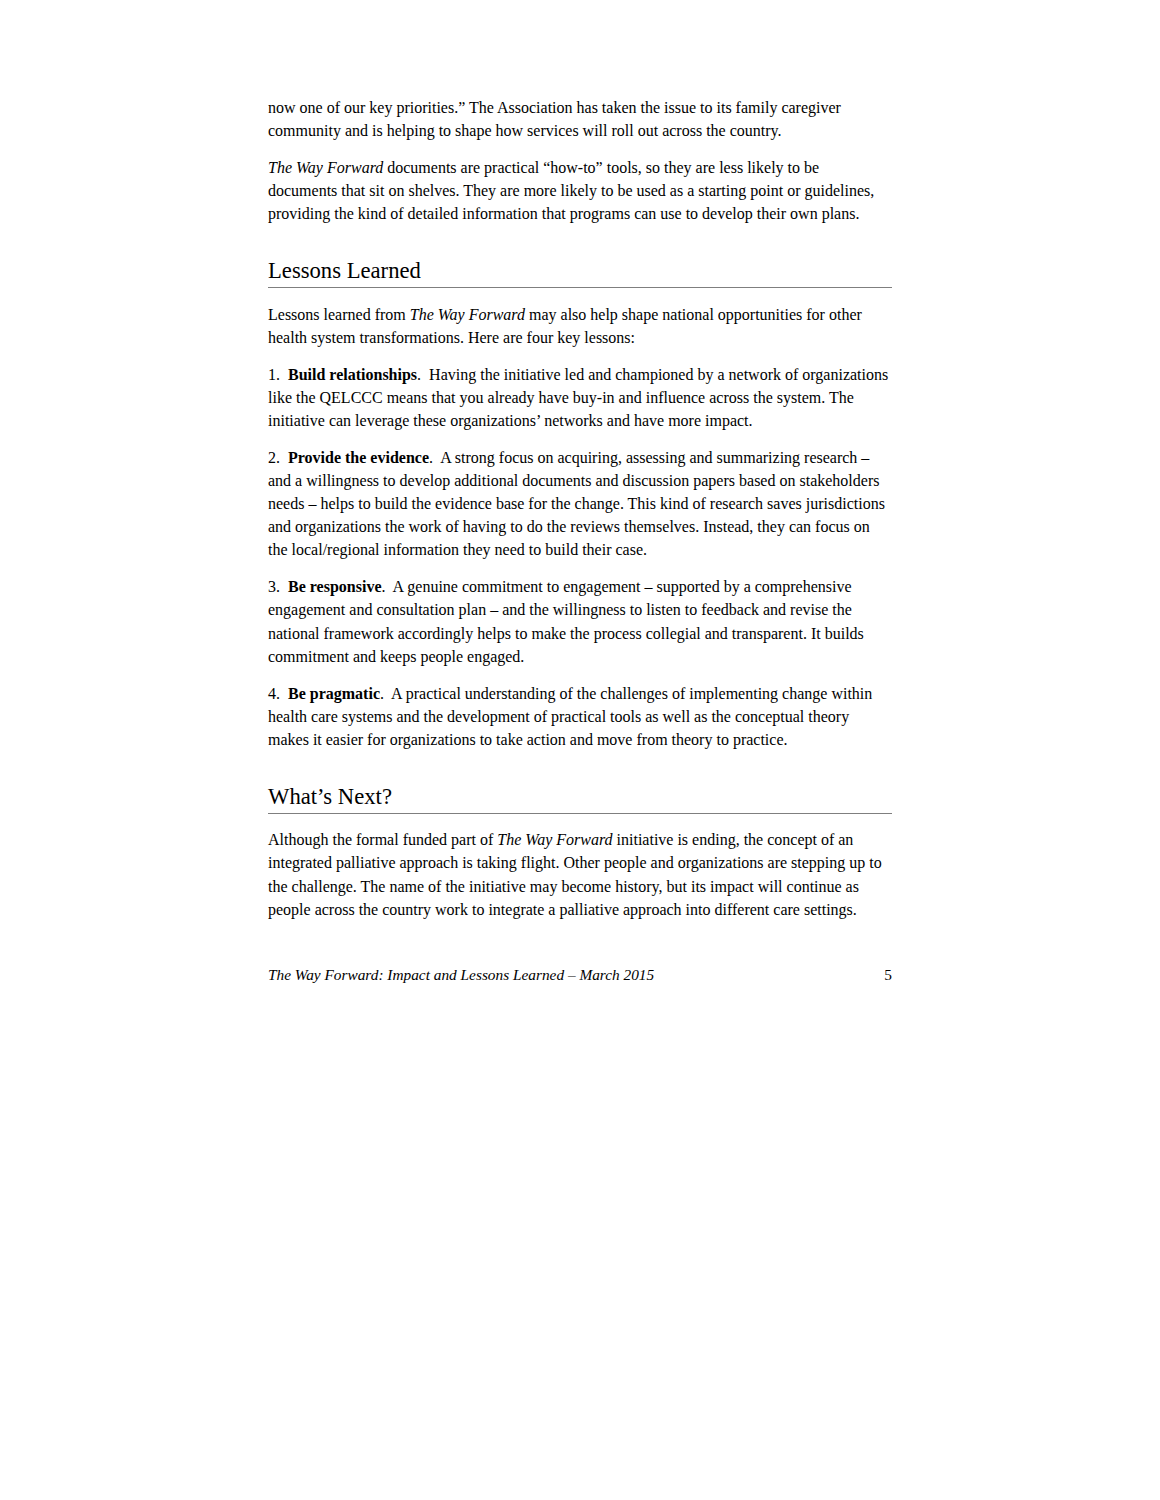now one of our key priorities.” The Association has taken the issue to its family caregiver community and is helping to shape how services will roll out across the country.
The Way Forward documents are practical “how-to” tools, so they are less likely to be documents that sit on shelves. They are more likely to be used as a starting point or guidelines, providing the kind of detailed information that programs can use to develop their own plans.
Lessons Learned
Lessons learned from The Way Forward may also help shape national opportunities for other health system transformations. Here are four key lessons:
1. Build relationships. Having the initiative led and championed by a network of organizations like the QELCCC means that you already have buy-in and influence across the system. The initiative can leverage these organizations’ networks and have more impact.
2. Provide the evidence. A strong focus on acquiring, assessing and summarizing research – and a willingness to develop additional documents and discussion papers based on stakeholders needs – helps to build the evidence base for the change. This kind of research saves jurisdictions and organizations the work of having to do the reviews themselves. Instead, they can focus on the local/regional information they need to build their case.
3. Be responsive. A genuine commitment to engagement – supported by a comprehensive engagement and consultation plan – and the willingness to listen to feedback and revise the national framework accordingly helps to make the process collegial and transparent. It builds commitment and keeps people engaged.
4. Be pragmatic. A practical understanding of the challenges of implementing change within health care systems and the development of practical tools as well as the conceptual theory makes it easier for organizations to take action and move from theory to practice.
What’s Next?
Although the formal funded part of The Way Forward initiative is ending, the concept of an integrated palliative approach is taking flight. Other people and organizations are stepping up to the challenge. The name of the initiative may become history, but its impact will continue as people across the country work to integrate a palliative approach into different care settings.
The Way Forward: Impact and Lessons Learned – March 2015 5